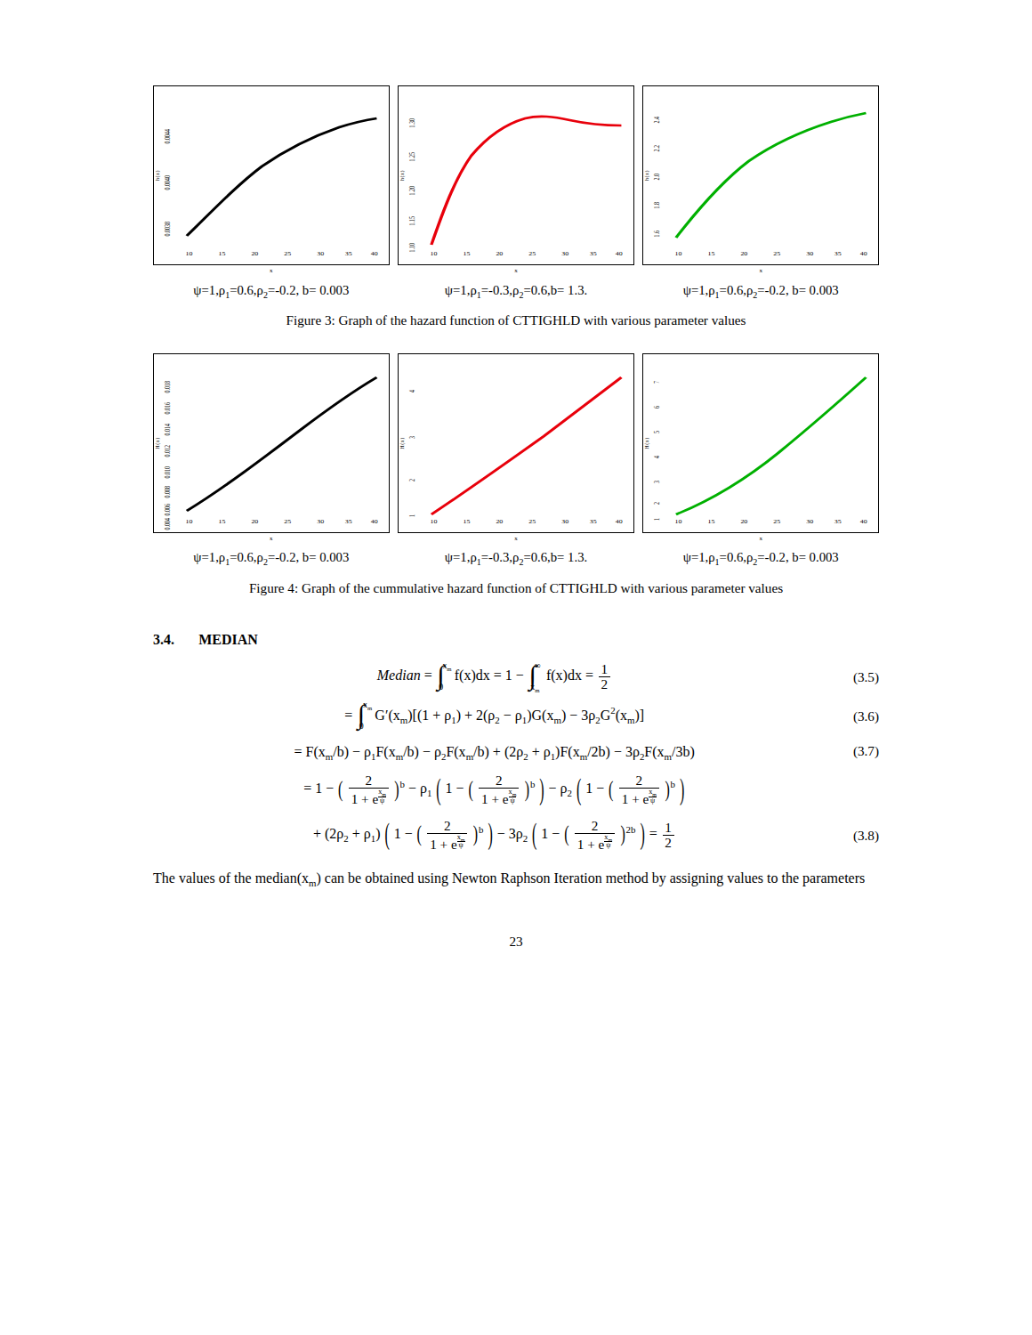h(x) 0.0044 0.0040 0.0038 10 15 20 25 30 35 40
x
ψ=1,ρ1=0.6,ρ2=-0.2, b= 0.003
h(x) 1.30 1.25 1.20 1.15 1.10 10 15 20 25 30 35 40
x
ψ=1,ρ1=-0.3,ρ2=0.6,b= 1.3.
h(x) 2.4 2.2 2.0 1.8 1.6 10 15 20 25 30 35 40
x
ψ=1,ρ1=0.6,ρ2=-0.2, b= 0.003
Figure 3: Graph of the hazard function of CTTIGHLD with various parameter values
H(x) 0.018 0.016 0.014 0.012 0.010 0.008 0.006 0.004 10 15 20 25 30 35 40
x
ψ=1,ρ1=0.6,ρ2=-0.2, b= 0.003
H(x) 4 3 2 1 10 15 20 25 30 35 40
x
ψ=1,ρ1=-0.3,ρ2=0.6,b= 1.3.
H(x) 7 6 5 4 3 2 1 10 15 20 25 30 35 40
x
ψ=1,ρ1=0.6,ρ2=-0.2, b= 0.003
Figure 4: Graph of the cummulative hazard function of CTTIGHLD with various parameter values
3.4. MEDIAN
Median = ∫xm 0 f(x)dx = 1 − ∫∞xm f(x)dx = 12
(3.5)
= ∫xm 0 G′(xm)[(1 + ρ1) + 2(ρ2 − ρ1)G(xm) − 3ρ2G2(xm)]
(3.6)
= F(xm/b) − ρ1F(xm/b) − ρ2F(xm/b) + (2ρ2 + ρ1)F(xm/2b) − 3ρ2F(xm/3b)
(3.7)
= 1 − ( 21 + exm ψ )b − ρ1 ( 1 − ( 21 + exm ψ )b ) − ρ2 ( 1 − ( 21 + exm ψ )b )
+ (2ρ2 + ρ1) ( 1 − ( 21 + exm ψ )b ) − 3ρ2 ( 1 − ( 21 + exm ψ )2b ) = 12
(3.8)
The values of the median(xm) can be obtained using Newton Raphson Iteration method by assigning values to the parameters
23